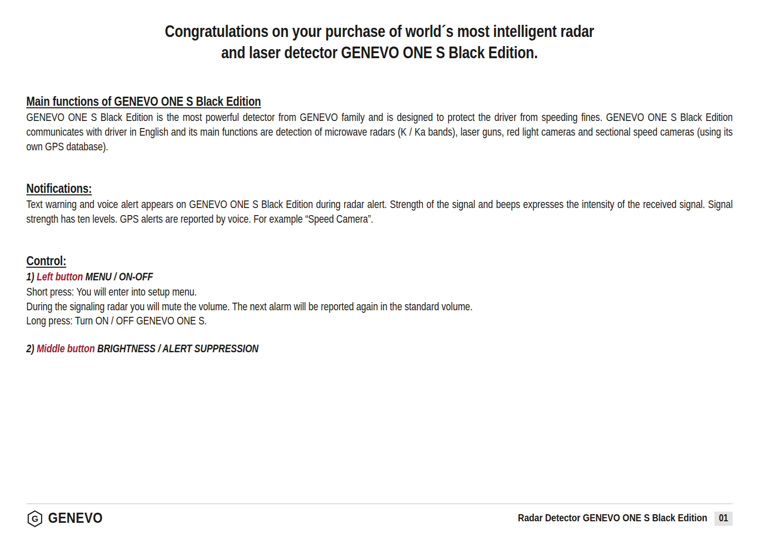Congratulations on your purchase of world´s most intelligent radar
and laser detector GENEVO ONE S Black Edition.
Main functions of GENEVO ONE S Black Edition
GENEVO ONE S Black Edition is the most powerful detector from GENEVO family and is designed to protect the driver from speeding fines. GENEVO ONE S Black Edition communicates with driver in English and its main functions are detection of microwave radars (K / Ka bands), laser guns, red light cameras and sectional speed cameras (using its own GPS database).
Notifications:
Text warning and voice alert appears on GENEVO ONE S Black Edition during radar alert. Strength of the signal and beeps expresses the intensity of the received signal. Signal strength has ten levels. GPS alerts are reported by voice. For example “Speed Camera”.
Control:
1) Left button MENU / ON-OFF
Short press: You will enter into setup menu.
During the signaling radar you will mute the volume. The next alarm will be reported again in the standard volume.
Long press: Turn ON / OFF GENEVO ONE S.
2) Middle button BRIGHTNESS / ALERT SUPPRESSION
G GENEVO
Radar Detector GENEVO ONE S Black Edition 01